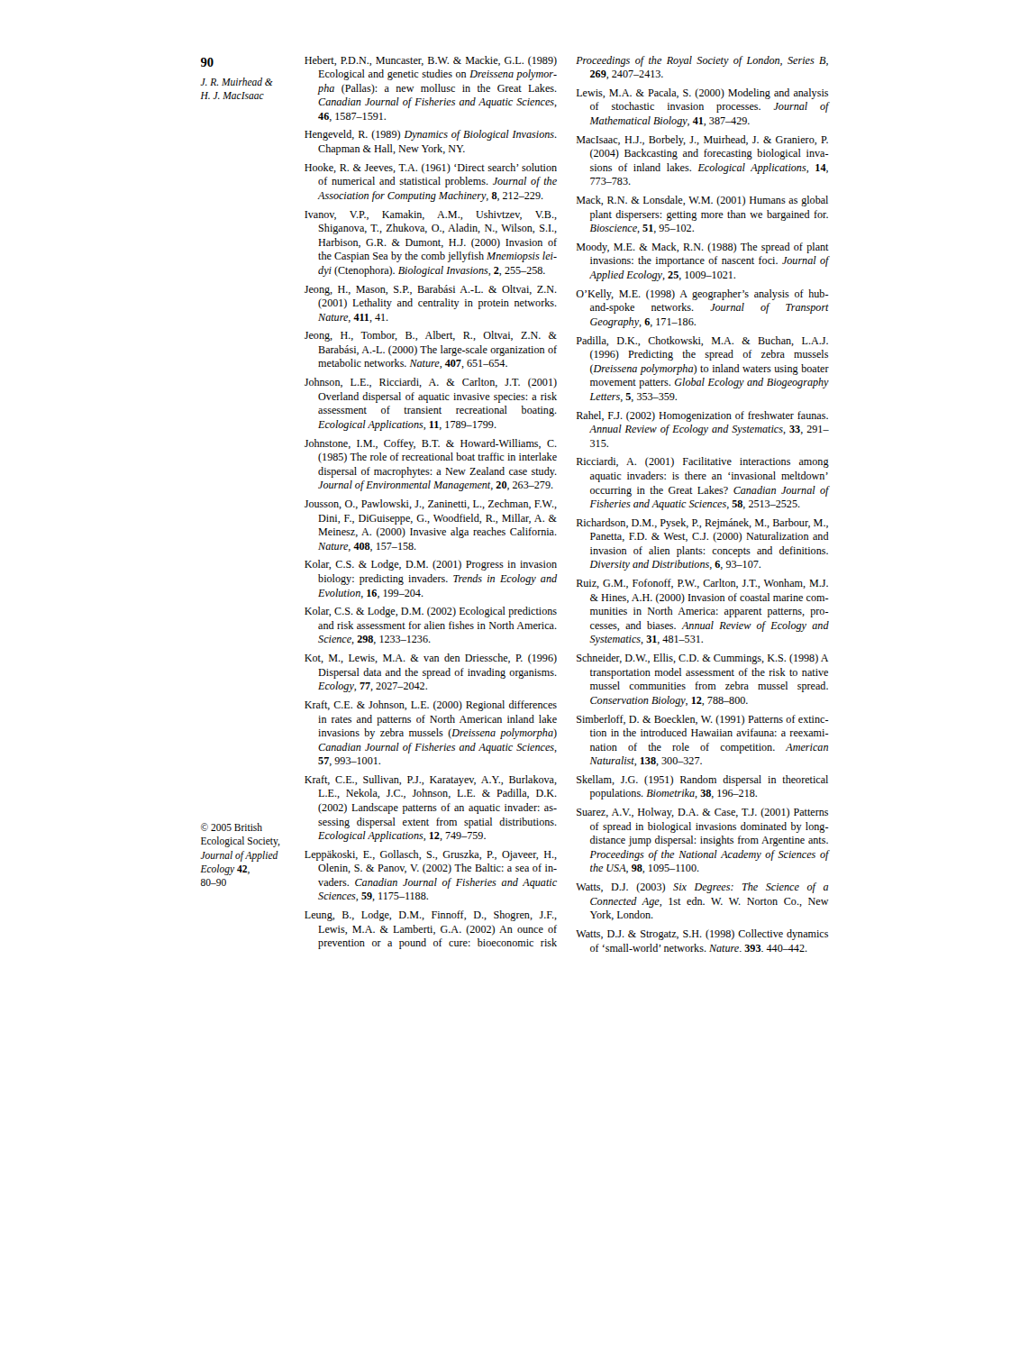90
J. R. Muirhead &
H. J. MacIsaac
© 2005 British
Ecological Society,
Journal of Applied
Ecology 42,
80–90
Hebert, P.D.N., Muncaster, B.W. & Mackie, G.L. (1989) Ecological and genetic studies on Dreissena polymorpha (Pallas): a new mollusc in the Great Lakes. Canadian Journal of Fisheries and Aquatic Sciences, 46, 1587–1591.
Hengeveld, R. (1989) Dynamics of Biological Invasions. Chapman & Hall, New York, NY.
Hooke, R. & Jeeves, T.A. (1961) ‘Direct search’ solution of numerical and statistical problems. Journal of the Association for Computing Machinery, 8, 212–229.
Ivanov, V.P., Kamakin, A.M., Ushivtzev, V.B., Shiganova, T., Zhukova, O., Aladin, N., Wilson, S.I., Harbison, G.R. & Dumont, H.J. (2000) Invasion of the Caspian Sea by the comb jellyfish Mnemiopsis leidyi (Ctenophora). Biological Invasions, 2, 255–258.
Jeong, H., Mason, S.P., Barabási A.-L. & Oltvai, Z.N. (2001) Lethality and centrality in protein networks. Nature, 411, 41.
Jeong, H., Tombor, B., Albert, R., Oltvai, Z.N. & Barabási, A.-L. (2000) The large-scale organization of metabolic networks. Nature, 407, 651–654.
Johnson, L.E., Ricciardi, A. & Carlton, J.T. (2001) Overland dispersal of aquatic invasive species: a risk assessment of transient recreational boating. Ecological Applications, 11, 1789–1799.
Johnstone, I.M., Coffey, B.T. & Howard-Williams, C. (1985) The role of recreational boat traffic in interlake dispersal of macrophytes: a New Zealand case study. Journal of Environmental Management, 20, 263–279.
Jousson, O., Pawlowski, J., Zaninetti, L., Zechman, F.W., Dini, F., DiGuiseppe, G., Woodfield, R., Millar, A. & Meinesz, A. (2000) Invasive alga reaches California. Nature, 408, 157–158.
Kolar, C.S. & Lodge, D.M. (2001) Progress in invasion biology: predicting invaders. Trends in Ecology and Evolution, 16, 199–204.
Kolar, C.S. & Lodge, D.M. (2002) Ecological predictions and risk assessment for alien fishes in North America. Science, 298, 1233–1236.
Kot, M., Lewis, M.A. & van den Driessche, P. (1996) Dispersal data and the spread of invading organisms. Ecology, 77, 2027–2042.
Kraft, C.E. & Johnson, L.E. (2000) Regional differences in rates and patterns of North American inland lake invasions by zebra mussels (Dreissena polymorpha) Canadian Journal of Fisheries and Aquatic Sciences, 57, 993–1001.
Kraft, C.E., Sullivan, P.J., Karatayev, A.Y., Burlakova, L.E., Nekola, J.C., Johnson, L.E. & Padilla, D.K. (2002) Landscape patterns of an aquatic invader: assessing dispersal extent from spatial distributions. Ecological Applications, 12, 749–759.
Leppäkoski, E., Gollasch, S., Gruszka, P., Ojaveer, H., Olenin, S. & Panov, V. (2002) The Baltic: a sea of invaders. Canadian Journal of Fisheries and Aquatic Sciences, 59, 1175–1188.
Leung, B., Lodge, D.M., Finnoff, D., Shogren, J.F., Lewis, M.A. & Lamberti, G.A. (2002) An ounce of prevention or a pound of cure: bioeconomic risk analysis of invasive species.
Proceedings of the Royal Society of London, Series B, 269, 2407–2413.
Lewis, M.A. & Pacala, S. (2000) Modeling and analysis of stochastic invasion processes. Journal of Mathematical Biology, 41, 387–429.
MacIsaac, H.J., Borbely, J., Muirhead, J. & Graniero, P. (2004) Backcasting and forecasting biological invasions of inland lakes. Ecological Applications, 14, 773–783.
Mack, R.N. & Lonsdale, W.M. (2001) Humans as global plant dispersers: getting more than we bargained for. Bioscience, 51, 95–102.
Moody, M.E. & Mack, R.N. (1988) The spread of plant invasions: the importance of nascent foci. Journal of Applied Ecology, 25, 1009–1021.
O’Kelly, M.E. (1998) A geographer’s analysis of hub-and-spoke networks. Journal of Transport Geography, 6, 171–186.
Padilla, D.K., Chotkowski, M.A. & Buchan, L.A.J. (1996) Predicting the spread of zebra mussels (Dreissena polymorpha) to inland waters using boater movement patters. Global Ecology and Biogeography Letters, 5, 353–359.
Rahel, F.J. (2002) Homogenization of freshwater faunas. Annual Review of Ecology and Systematics, 33, 291–315.
Ricciardi, A. (2001) Facilitative interactions among aquatic invaders: is there an ‘invasional meltdown’ occurring in the Great Lakes? Canadian Journal of Fisheries and Aquatic Sciences, 58, 2513–2525.
Richardson, D.M., Pysek, P., Rejmánek, M., Barbour, M., Panetta, F.D. & West, C.J. (2000) Naturalization and invasion of alien plants: concepts and definitions. Diversity and Distributions, 6, 93–107.
Ruiz, G.M., Fofonoff, P.W., Carlton, J.T., Wonham, M.J. & Hines, A.H. (2000) Invasion of coastal marine communities in North America: apparent patterns, processes, and biases. Annual Review of Ecology and Systematics, 31, 481–531.
Schneider, D.W., Ellis, C.D. & Cummings, K.S. (1998) A transportation model assessment of the risk to native mussel communities from zebra mussel spread. Conservation Biology, 12, 788–800.
Simberloff, D. & Boecklen, W. (1991) Patterns of extinction in the introduced Hawaiian avifauna: a reexamination of the role of competition. American Naturalist, 138, 300–327.
Skellam, J.G. (1951) Random dispersal in theoretical populations. Biometrika, 38, 196–218.
Suarez, A.V., Holway, D.A. & Case, T.J. (2001) Patterns of spread in biological invasions dominated by long-distance jump dispersal: insights from Argentine ants. Proceedings of the National Academy of Sciences of the USA, 98, 1095–1100.
Watts, D.J. (2003) Six Degrees: The Science of a Connected Age, 1st edn. W. W. Norton Co., New York, London.
Watts, D.J. & Strogatz, S.H. (1998) Collective dynamics of ‘small-world’ networks. Nature, 393, 440–442.
Received 24 February 2004; final copy received 13 October 2004